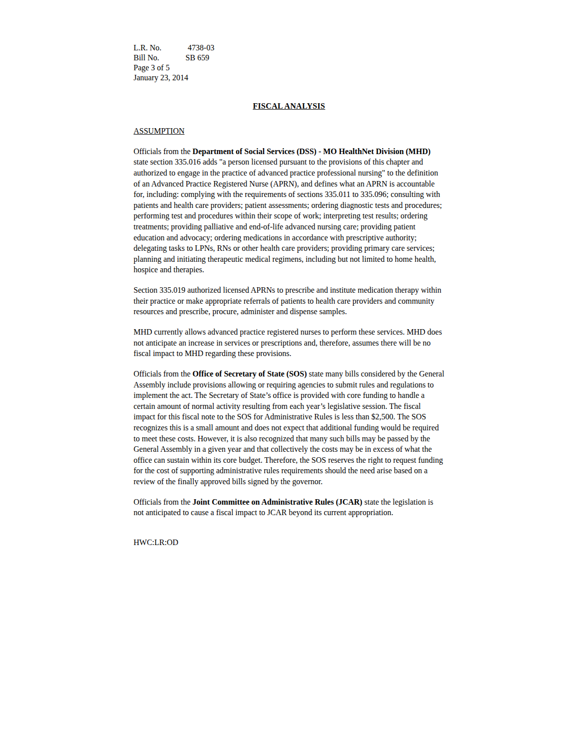L.R. No. 4738-03
Bill No. SB 659
Page 3 of 5
January 23, 2014
FISCAL ANALYSIS
ASSUMPTION
Officials from the Department of Social Services (DSS) - MO HealthNet Division (MHD) state section 335.016 adds "a person licensed pursuant to the provisions of this chapter and authorized to engage in the practice of advanced practice professional nursing" to the definition of an Advanced Practice Registered Nurse (APRN), and defines what an APRN is accountable for, including: complying with the requirements of sections 335.011 to 335.096; consulting with patients and health care providers; patient assessments; ordering diagnostic tests and procedures; performing test and procedures within their scope of work; interpreting test results; ordering treatments; providing palliative and end-of-life advanced nursing care; providing patient education and advocacy; ordering medications in accordance with prescriptive authority; delegating tasks to LPNs, RNs or other health care providers; providing primary care services; planning and initiating therapeutic medical regimens, including but not limited to home health, hospice and therapies.
Section 335.019 authorized licensed APRNs to prescribe and institute medication therapy within their practice or make appropriate referrals of patients to health care providers and community resources and prescribe, procure, administer and dispense samples.
MHD currently allows advanced practice registered nurses to perform these services. MHD does not anticipate an increase in services or prescriptions and, therefore, assumes there will be no fiscal impact to MHD regarding these provisions.
Officials from the Office of Secretary of State (SOS) state many bills considered by the General Assembly include provisions allowing or requiring agencies to submit rules and regulations to implement the act. The Secretary of State’s office is provided with core funding to handle a certain amount of normal activity resulting from each year’s legislative session. The fiscal impact for this fiscal note to the SOS for Administrative Rules is less than $2,500. The SOS recognizes this is a small amount and does not expect that additional funding would be required to meet these costs. However, it is also recognized that many such bills may be passed by the General Assembly in a given year and that collectively the costs may be in excess of what the office can sustain within its core budget. Therefore, the SOS reserves the right to request funding for the cost of supporting administrative rules requirements should the need arise based on a review of the finally approved bills signed by the governor.
Officials from the Joint Committee on Administrative Rules (JCAR) state the legislation is not anticipated to cause a fiscal impact to JCAR beyond its current appropriation.
HWC:LR:OD